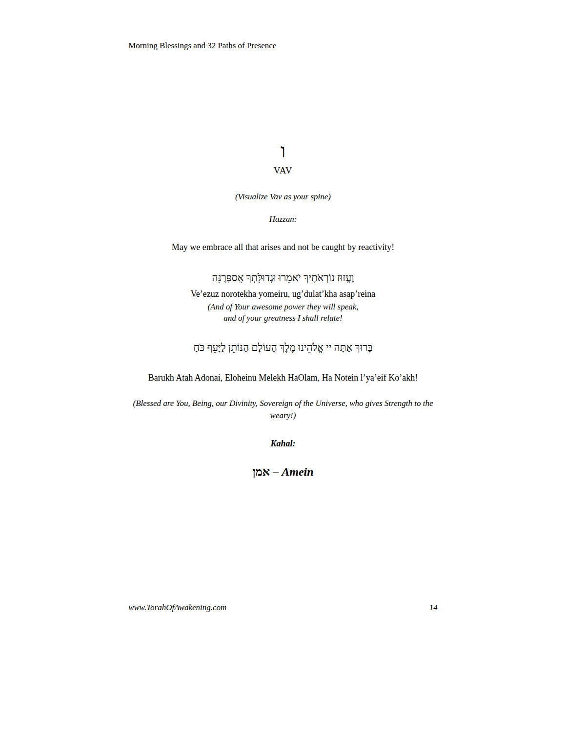Morning Blessings and 32 Paths of Presence
ו
VAV
(Visualize Vav as your spine)
Hazzan:
May we embrace all that arises and not be caught by reactivity!
וֶעֱזוּז נוֹרְאֹתֶיךָ יֹאמֵרוּ וּגְדוּלָּתְךָ אֲסַפְּרֶנָּה
Ve’ezuz norotekha yomeiru, ug’dulat’kha asap’reina
(And of Your awesome power they will speak,
and of your greatness I shall relate!
בָּרוּךְ אַתָּה יי אֱלֹהֵינוּ מֶלֶךְ הָעוֹלָם הַנּוֹתֵן לַיָּעֵף כֹּחַ
Barukh Atah Adonai, Eloheinu Melekh HaOlam, Ha Notein l’ya’eif Ko’akh!
(Blessed are You, Being, our Divinity, Sovereign of the Universe, who gives Strength to the weary!)
Kahal:
אמן – Amein
www.TorahOfAwakening.com 14